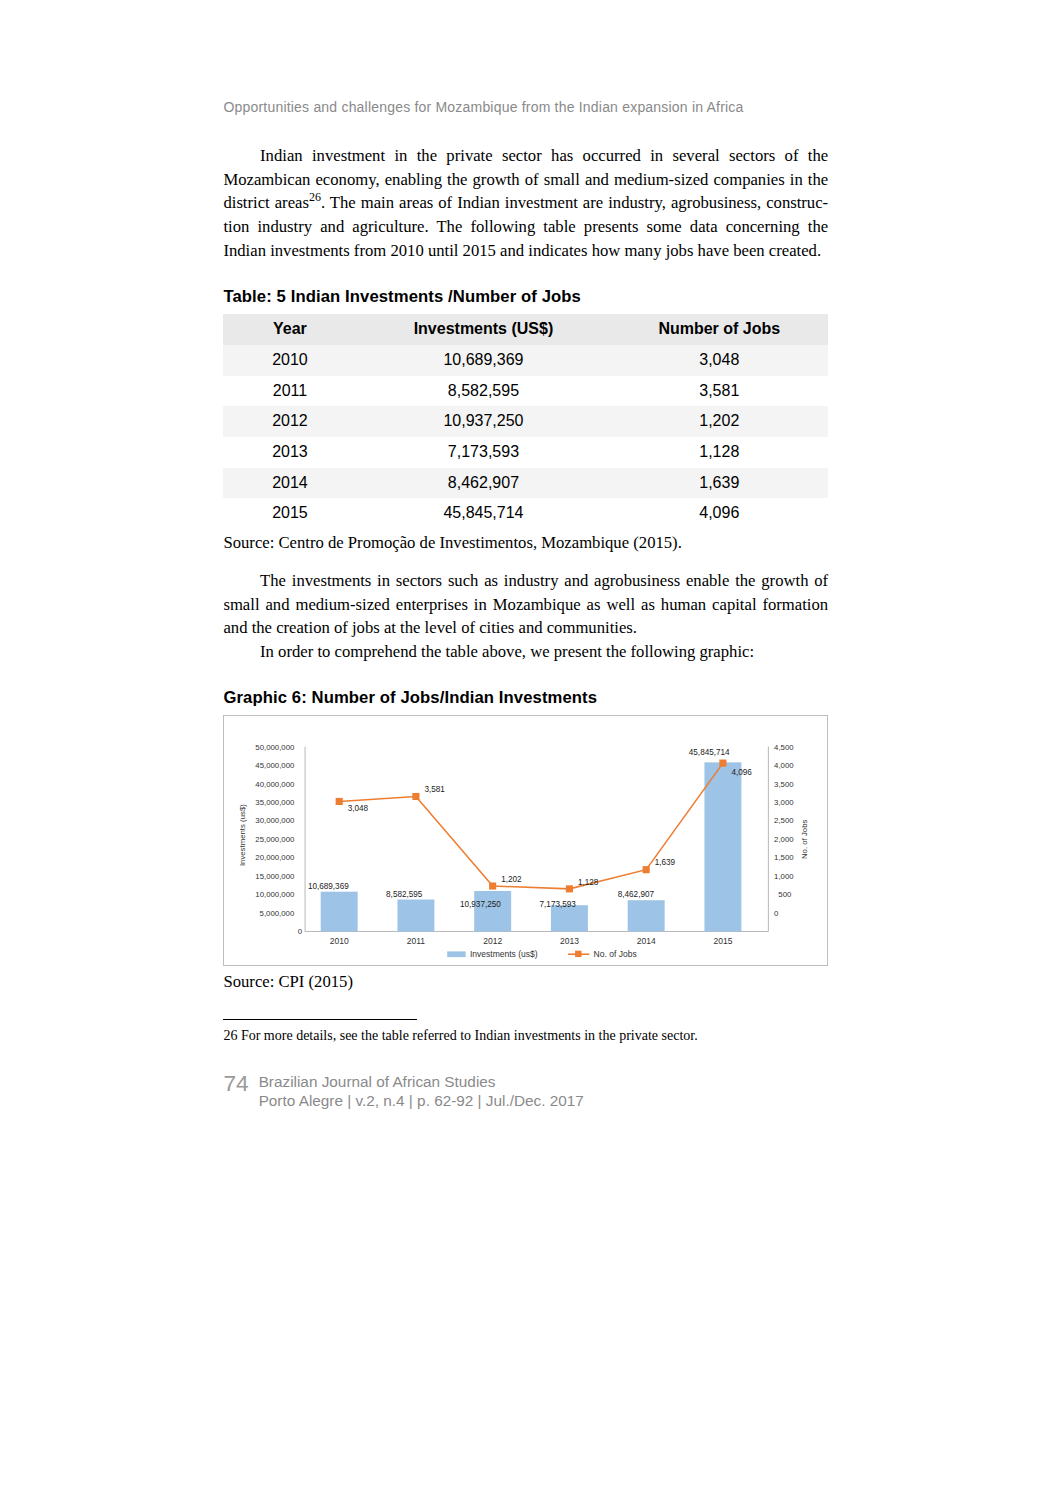Opportunities and challenges for Mozambique from the Indian expansion in Africa
Indian investment in the private sector has occurred in several sectors of the Mozambican economy, enabling the growth of small and medium-sized companies in the district areas26. The main areas of Indian investment are industry, agrobusiness, construction industry and agriculture. The following table presents some data concerning the Indian investments from 2010 until 2015 and indicates how many jobs have been created.
Table: 5 Indian Investments /Number of Jobs
| Year | Investments (US$) | Number of Jobs |
| --- | --- | --- |
| 2010 | 10,689,369 | 3,048 |
| 2011 | 8,582,595 | 3,581 |
| 2012 | 10,937,250 | 1,202 |
| 2013 | 7,173,593 | 1,128 |
| 2014 | 8,462,907 | 1,639 |
| 2015 | 45,845,714 | 4,096 |
Source: Centro de Promoção de Investimentos, Mozambique (2015).
The investments in sectors such as industry and agrobusiness enable the growth of small and medium-sized enterprises in Mozambique as well as human capital formation and the creation of jobs at the level of cities and communities.
In order to comprehend the table above, we present the following graphic:
Graphic 6: Number of Jobs/Indian Investments
Investments (us$) No. of Jobs 50,000,000 45,000,000 40,000,000 35,000,000 30,000,000 25,000,000 20,000,000 15,000,000 10,000,000 5,000,000 0 4,500 4,000 3,500 3,000 2,500 2,000 1,500 1,000 500 0 10,689,369 8,582,595 10,937,250 7,173,593 8,462,907 45,845,714 3,048 3,581 1,202 1,128 1,639 4,096 2010 2011 2012 2013 2014 2015 Investments (us$) No. of Jobs
Source: CPI (2015)
26 For more details, see the table referred to Indian investments in the private sector.
74
Brazilian Journal of African Studies
Porto Alegre | v.2, n.4 | p. 62-92 | Jul./Dec. 2017